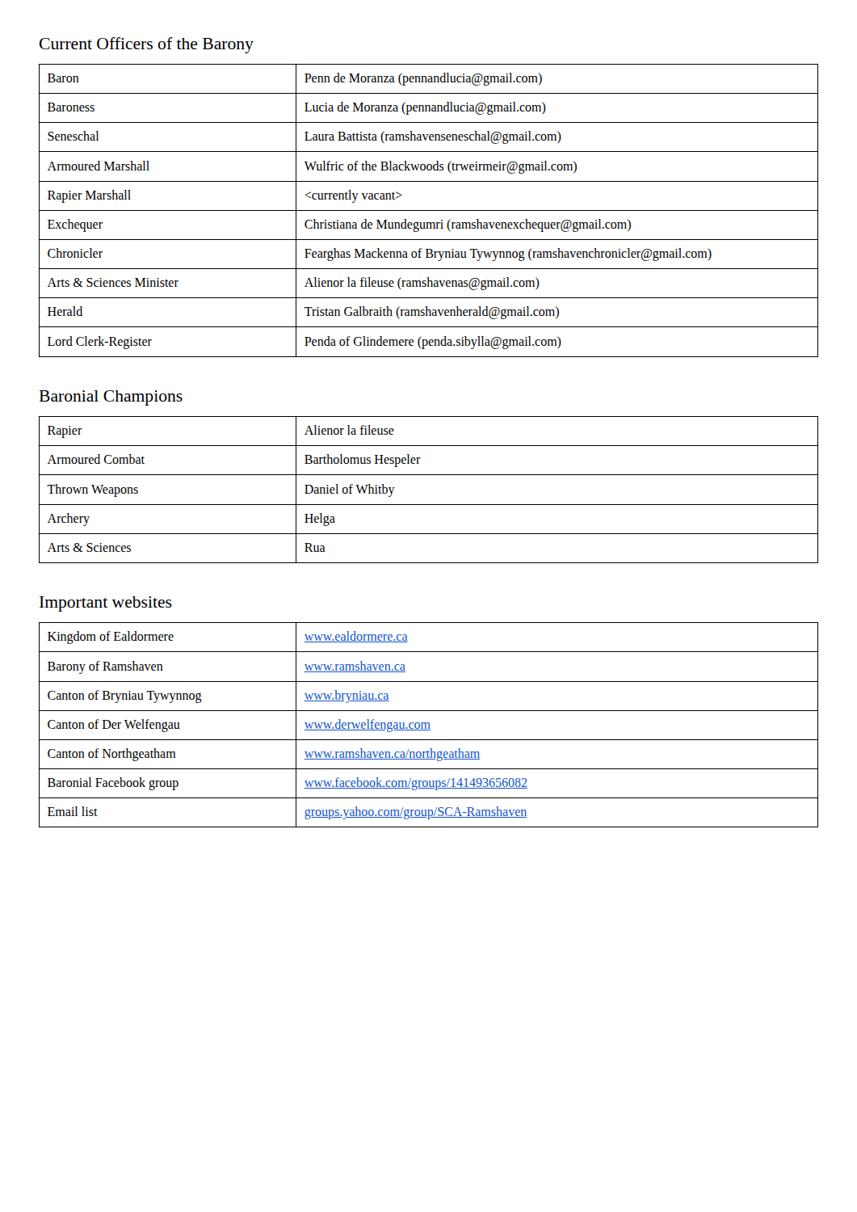Current Officers of the Barony
| Baron | Penn de Moranza (pennandlucia@gmail.com) |
| Baroness | Lucia de Moranza (pennandlucia@gmail.com) |
| Seneschal | Laura Battista (ramshavenseneschal@gmail.com) |
| Armoured Marshall | Wulfric of the Blackwoods (trweirmeir@gmail.com) |
| Rapier Marshall | <currently vacant> |
| Exchequer | Christiana de Mundegumri (ramshavenexchequer@gmail.com) |
| Chronicler | Fearghas Mackenna of Bryniau Tywynnog (ramshavenchronicler@gmail.com) |
| Arts & Sciences Minister | Alienor la fileuse (ramshavenas@gmail.com) |
| Herald | Tristan Galbraith (ramshavenherald@gmail.com) |
| Lord Clerk-Register | Penda of Glindemere (penda.sibylla@gmail.com) |
Baronial Champions
| Rapier | Alienor la fileuse |
| Armoured Combat | Bartholomus Hespeler |
| Thrown Weapons | Daniel of Whitby |
| Archery | Helga |
| Arts & Sciences | Rua |
Important websites
| Kingdom of Ealdormere | www.ealdormere.ca |
| Barony of Ramshaven | www.ramshaven.ca |
| Canton of Bryniau Tywynnog | www.bryniau.ca |
| Canton of Der Welfengau | www.derwelfengau.com |
| Canton of Northgeatham | www.ramshaven.ca/northgeatham |
| Baronial Facebook group | www.facebook.com/groups/141493656082 |
| Email list | groups.yahoo.com/group/SCA-Ramshaven |